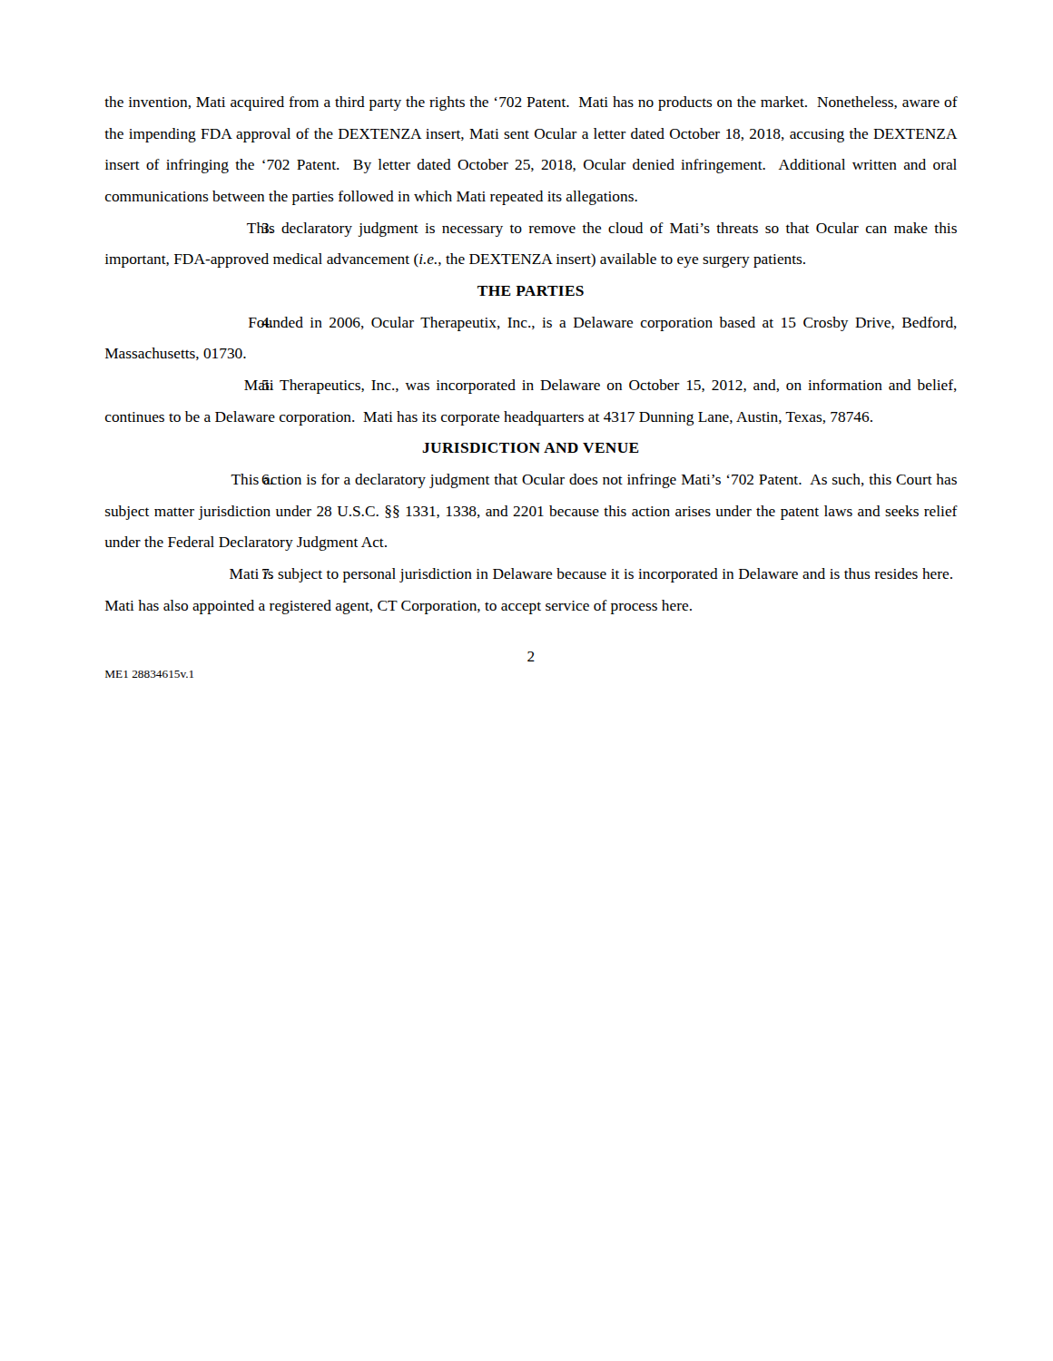the invention, Mati acquired from a third party the rights the ‘702 Patent. Mati has no products on the market. Nonetheless, aware of the impending FDA approval of the DEXTENZA insert, Mati sent Ocular a letter dated October 18, 2018, accusing the DEXTENZA insert of infringing the ‘702 Patent. By letter dated October 25, 2018, Ocular denied infringement. Additional written and oral communications between the parties followed in which Mati repeated its allegations.
3. This declaratory judgment is necessary to remove the cloud of Mati’s threats so that Ocular can make this important, FDA-approved medical advancement (i.e., the DEXTENZA insert) available to eye surgery patients.
THE PARTIES
4. Founded in 2006, Ocular Therapeutix, Inc., is a Delaware corporation based at 15 Crosby Drive, Bedford, Massachusetts, 01730.
5. Mati Therapeutics, Inc., was incorporated in Delaware on October 15, 2012, and, on information and belief, continues to be a Delaware corporation. Mati has its corporate headquarters at 4317 Dunning Lane, Austin, Texas, 78746.
JURISDICTION AND VENUE
6. This action is for a declaratory judgment that Ocular does not infringe Mati’s ‘702 Patent. As such, this Court has subject matter jurisdiction under 28 U.S.C. §§ 1331, 1338, and 2201 because this action arises under the patent laws and seeks relief under the Federal Declaratory Judgment Act.
7. Mati is subject to personal jurisdiction in Delaware because it is incorporated in Delaware and is thus resides here. Mati has also appointed a registered agent, CT Corporation, to accept service of process here.
2
ME1 28834615v.1